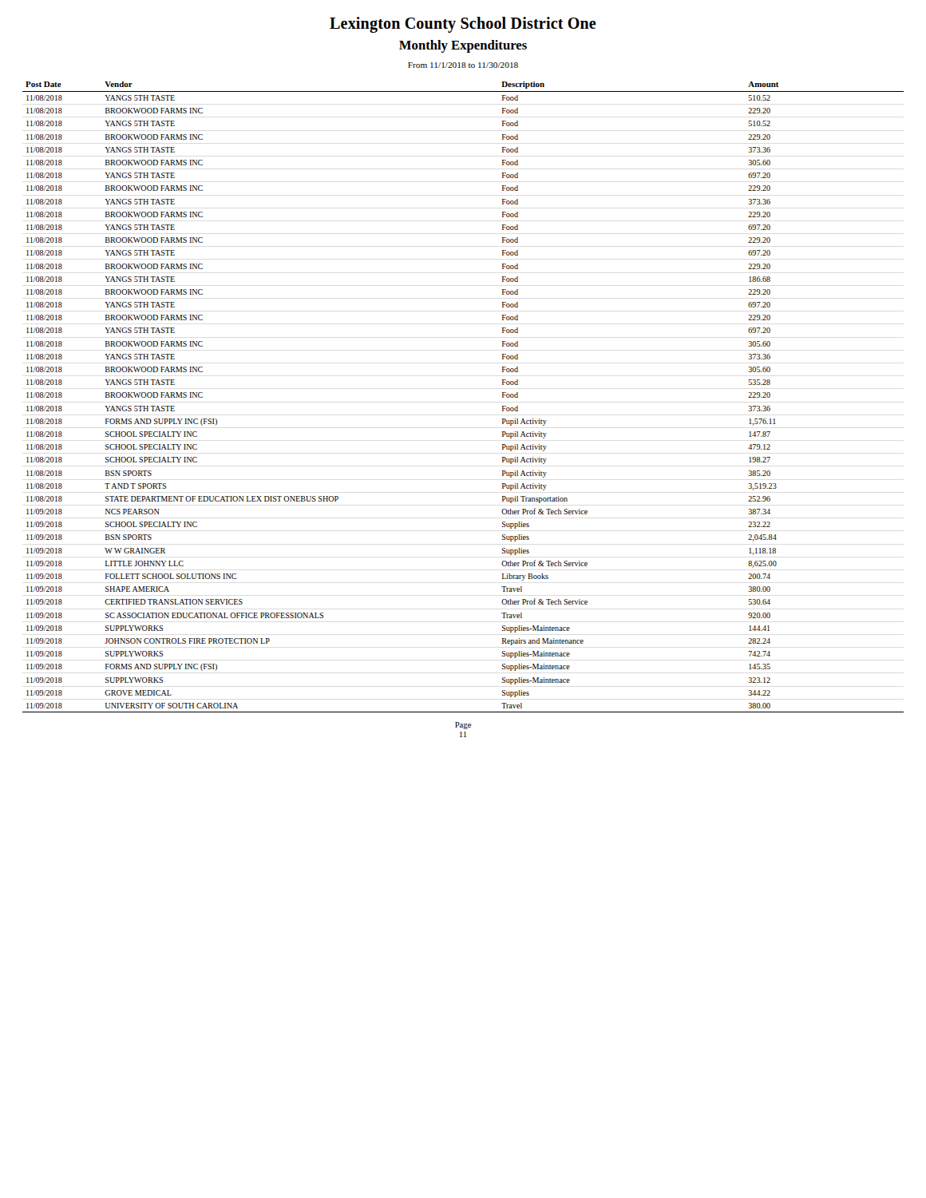Lexington County School District One
Monthly Expenditures
From 11/1/2018 to 11/30/2018
| Post Date | Vendor | Description | Amount |
| --- | --- | --- | --- |
| 11/08/2018 | YANGS 5TH TASTE | Food | 510.52 |
| 11/08/2018 | BROOKWOOD FARMS INC | Food | 229.20 |
| 11/08/2018 | YANGS 5TH TASTE | Food | 510.52 |
| 11/08/2018 | BROOKWOOD FARMS INC | Food | 229.20 |
| 11/08/2018 | YANGS 5TH TASTE | Food | 373.36 |
| 11/08/2018 | BROOKWOOD FARMS INC | Food | 305.60 |
| 11/08/2018 | YANGS 5TH TASTE | Food | 697.20 |
| 11/08/2018 | BROOKWOOD FARMS INC | Food | 229.20 |
| 11/08/2018 | YANGS 5TH TASTE | Food | 373.36 |
| 11/08/2018 | BROOKWOOD FARMS INC | Food | 229.20 |
| 11/08/2018 | YANGS 5TH TASTE | Food | 697.20 |
| 11/08/2018 | BROOKWOOD FARMS INC | Food | 229.20 |
| 11/08/2018 | YANGS 5TH TASTE | Food | 697.20 |
| 11/08/2018 | BROOKWOOD FARMS INC | Food | 229.20 |
| 11/08/2018 | YANGS 5TH TASTE | Food | 186.68 |
| 11/08/2018 | BROOKWOOD FARMS INC | Food | 229.20 |
| 11/08/2018 | YANGS 5TH TASTE | Food | 697.20 |
| 11/08/2018 | BROOKWOOD FARMS INC | Food | 229.20 |
| 11/08/2018 | YANGS 5TH TASTE | Food | 697.20 |
| 11/08/2018 | BROOKWOOD FARMS INC | Food | 305.60 |
| 11/08/2018 | YANGS 5TH TASTE | Food | 373.36 |
| 11/08/2018 | BROOKWOOD FARMS INC | Food | 305.60 |
| 11/08/2018 | YANGS 5TH TASTE | Food | 535.28 |
| 11/08/2018 | BROOKWOOD FARMS INC | Food | 229.20 |
| 11/08/2018 | YANGS 5TH TASTE | Food | 373.36 |
| 11/08/2018 | FORMS AND SUPPLY INC (FSI) | Pupil Activity | 1,576.11 |
| 11/08/2018 | SCHOOL SPECIALTY INC | Pupil Activity | 147.87 |
| 11/08/2018 | SCHOOL SPECIALTY INC | Pupil Activity | 479.12 |
| 11/08/2018 | SCHOOL SPECIALTY INC | Pupil Activity | 198.27 |
| 11/08/2018 | BSN SPORTS | Pupil Activity | 385.20 |
| 11/08/2018 | T AND T SPORTS | Pupil Activity | 3,519.23 |
| 11/08/2018 | STATE DEPARTMENT OF EDUCATION LEX DIST ONEBUS SHOP | Pupil Transportation | 252.96 |
| 11/09/2018 | NCS PEARSON | Other Prof & Tech Service | 387.34 |
| 11/09/2018 | SCHOOL SPECIALTY INC | Supplies | 232.22 |
| 11/09/2018 | BSN SPORTS | Supplies | 2,045.84 |
| 11/09/2018 | W W GRAINGER | Supplies | 1,118.18 |
| 11/09/2018 | LITTLE JOHNNY LLC | Other Prof & Tech Service | 8,625.00 |
| 11/09/2018 | FOLLETT SCHOOL SOLUTIONS INC | Library Books | 200.74 |
| 11/09/2018 | SHAPE AMERICA | Travel | 380.00 |
| 11/09/2018 | CERTIFIED TRANSLATION SERVICES | Other Prof & Tech Service | 530.64 |
| 11/09/2018 | SC ASSOCIATION EDUCATIONAL OFFICE PROFESSIONALS | Travel | 920.00 |
| 11/09/2018 | SUPPLYWORKS | Supplies-Maintenace | 144.41 |
| 11/09/2018 | JOHNSON CONTROLS FIRE PROTECTION LP | Repairs and Maintenance | 282.24 |
| 11/09/2018 | SUPPLYWORKS | Supplies-Maintenace | 742.74 |
| 11/09/2018 | FORMS AND SUPPLY INC (FSI) | Supplies-Maintenace | 145.35 |
| 11/09/2018 | SUPPLYWORKS | Supplies-Maintenace | 323.12 |
| 11/09/2018 | GROVE MEDICAL | Supplies | 344.22 |
| 11/09/2018 | UNIVERSITY OF SOUTH CAROLINA | Travel | 380.00 |
Page
11